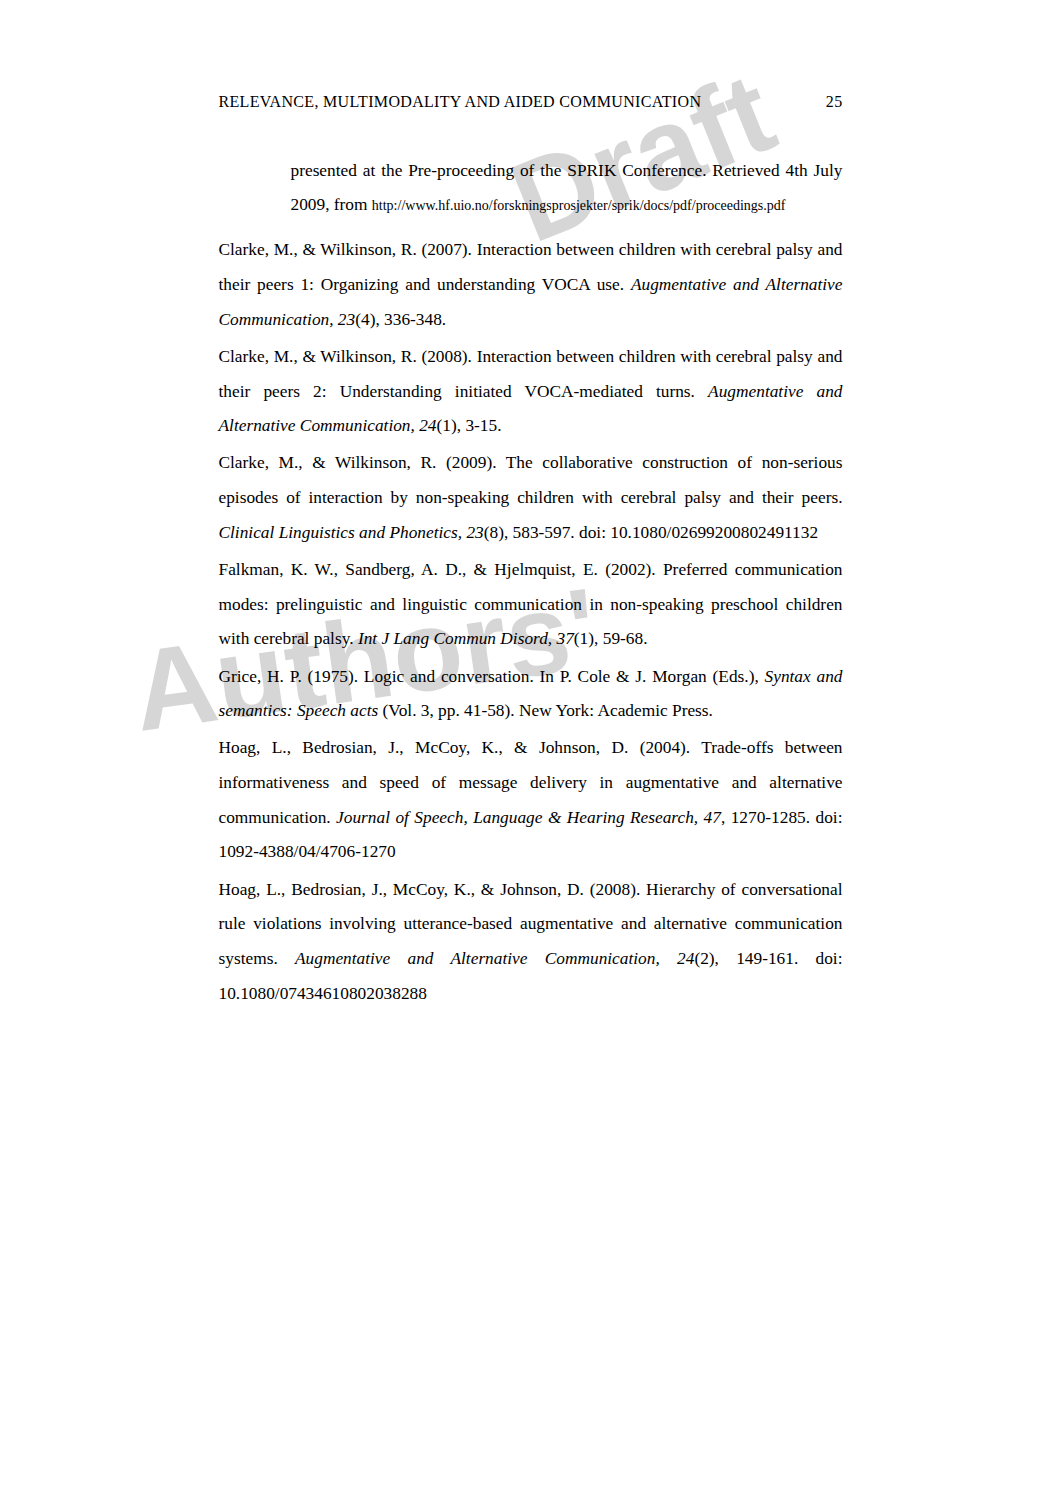Authors' Draft
Relevance, Multimodality and Aided Communication 25
presented at the Pre-proceeding of the SPRIK Conference. Retrieved 4th July 2009, from http://www.hf.uio.no/forskningsprosjekter/sprik/docs/pdf/proceedings.pdf
Clarke, M., & Wilkinson, R. (2007). Interaction between children with cerebral palsy and their peers 1: Organizing and understanding VOCA use. Augmentative and Alternative Communication, 23(4), 336-348.
Clarke, M., & Wilkinson, R. (2008). Interaction between children with cerebral palsy and their peers 2: Understanding initiated VOCA-mediated turns. Augmentative and Alternative Communication, 24(1), 3-15.
Clarke, M., & Wilkinson, R. (2009). The collaborative construction of non-serious episodes of interaction by non-speaking children with cerebral palsy and their peers. Clinical Linguistics and Phonetics, 23(8), 583-597. doi: 10.1080/02699200802491132
Falkman, K. W., Sandberg, A. D., & Hjelmquist, E. (2002). Preferred communication modes: prelinguistic and linguistic communication in non-speaking preschool children with cerebral palsy. Int J Lang Commun Disord, 37(1), 59-68.
Grice, H. P. (1975). Logic and conversation. In P. Cole & J. Morgan (Eds.), Syntax and semantics: Speech acts (Vol. 3, pp. 41-58). New York: Academic Press.
Hoag, L., Bedrosian, J., McCoy, K., & Johnson, D. (2004). Trade-offs between informativeness and speed of message delivery in augmentative and alternative communication. Journal of Speech, Language & Hearing Research, 47, 1270-1285. doi: 1092-4388/04/4706-1270
Hoag, L., Bedrosian, J., McCoy, K., & Johnson, D. (2008). Hierarchy of conversational rule violations involving utterance-based augmentative and alternative communication systems. Augmentative and Alternative Communication, 24(2), 149-161. doi: 10.1080/07434610802038288